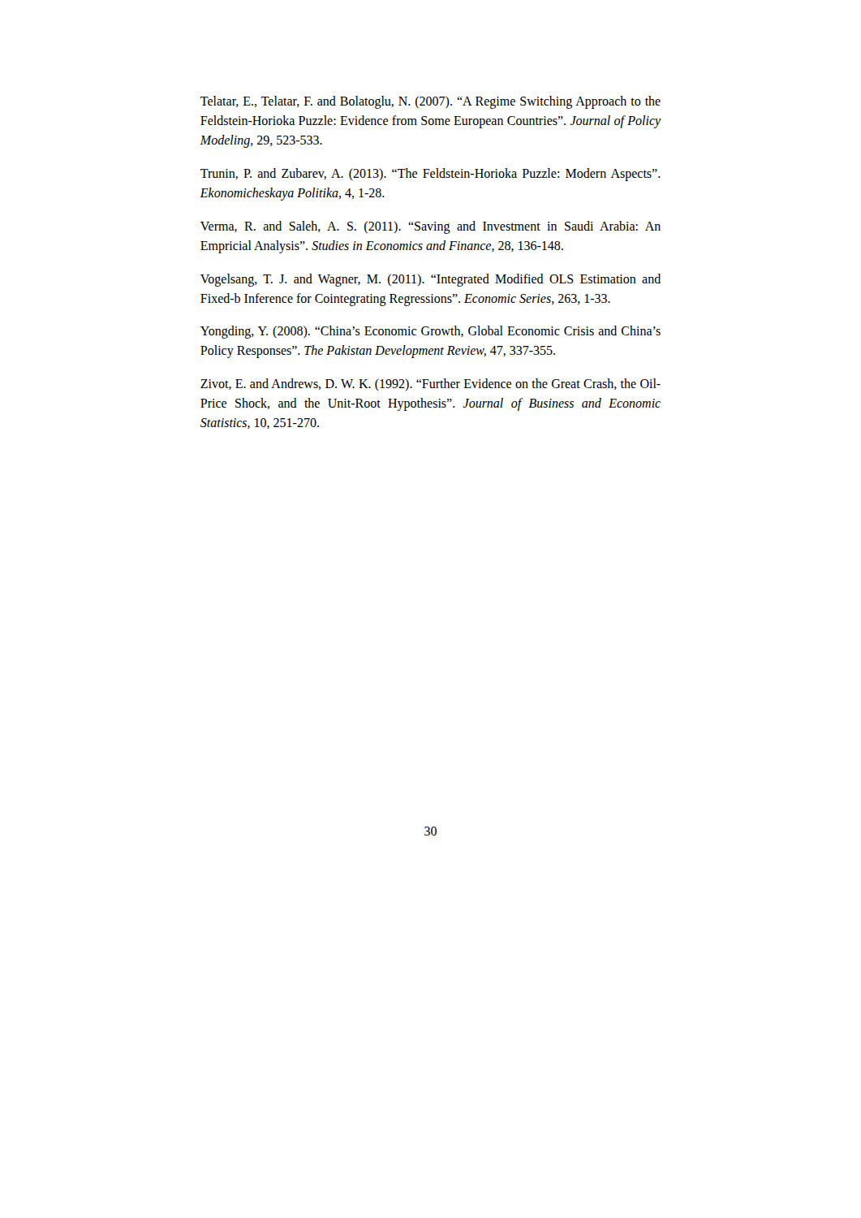Telatar, E., Telatar, F. and Bolatoglu, N. (2007). “A Regime Switching Approach to the Feldstein-Horioka Puzzle: Evidence from Some European Countries”. Journal of Policy Modeling, 29, 523-533.
Trunin, P. and Zubarev, A. (2013). “The Feldstein-Horioka Puzzle: Modern Aspects”. Ekonomicheskaya Politika, 4, 1-28.
Verma, R. and Saleh, A. S. (2011). “Saving and Investment in Saudi Arabia: An Empricial Analysis”. Studies in Economics and Finance, 28, 136-148.
Vogelsang, T. J. and Wagner, M. (2011). “Integrated Modified OLS Estimation and Fixed-b Inference for Cointegrating Regressions”. Economic Series, 263, 1-33.
Yongding, Y. (2008). “China’s Economic Growth, Global Economic Crisis and China’s Policy Responses”. The Pakistan Development Review, 47, 337-355.
Zivot, E. and Andrews, D. W. K. (1992). “Further Evidence on the Great Crash, the Oil-Price Shock, and the Unit-Root Hypothesis”. Journal of Business and Economic Statistics, 10, 251-270.
30